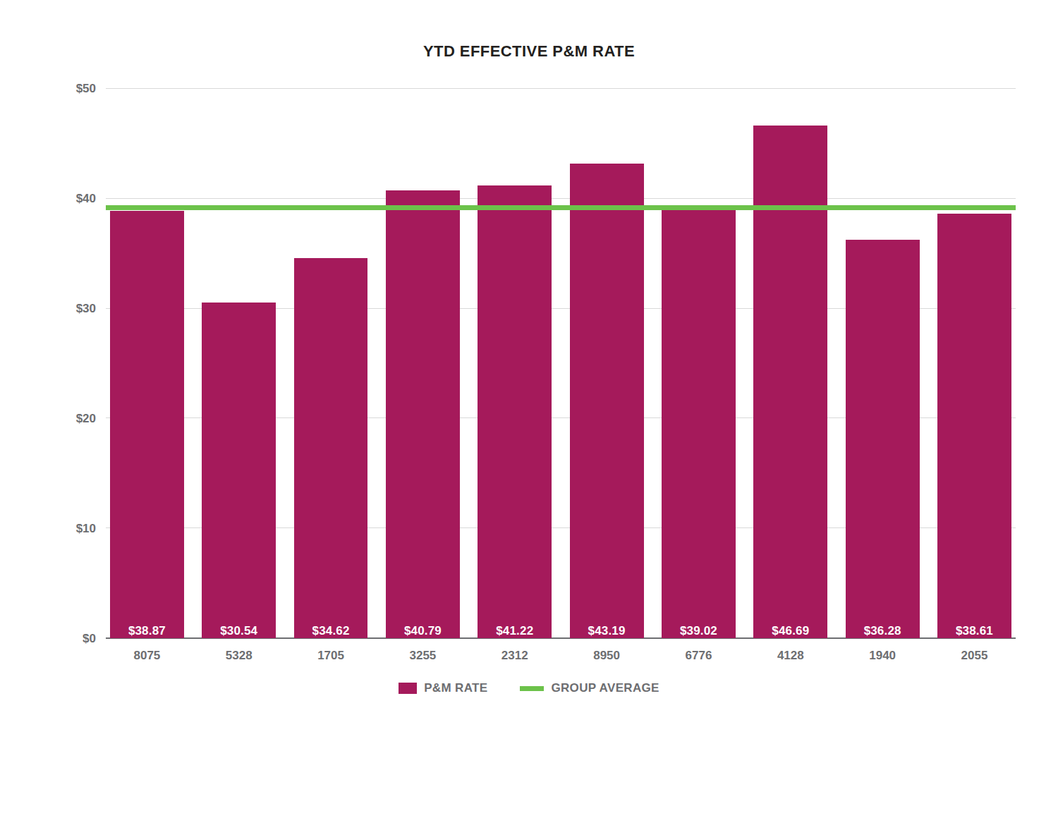YTD Effective P&M Rate
$0
$10
$20
$30
$40
$50
$38.87
$30.54
$34.62
$40.79
$41.22
$43.19
$39.02
$46.69
$36.28
$38.61
8075 5328 1705 3255 2312 8950 6776 4128 1940 2055
P&M RATE
GROUP AVERAGE